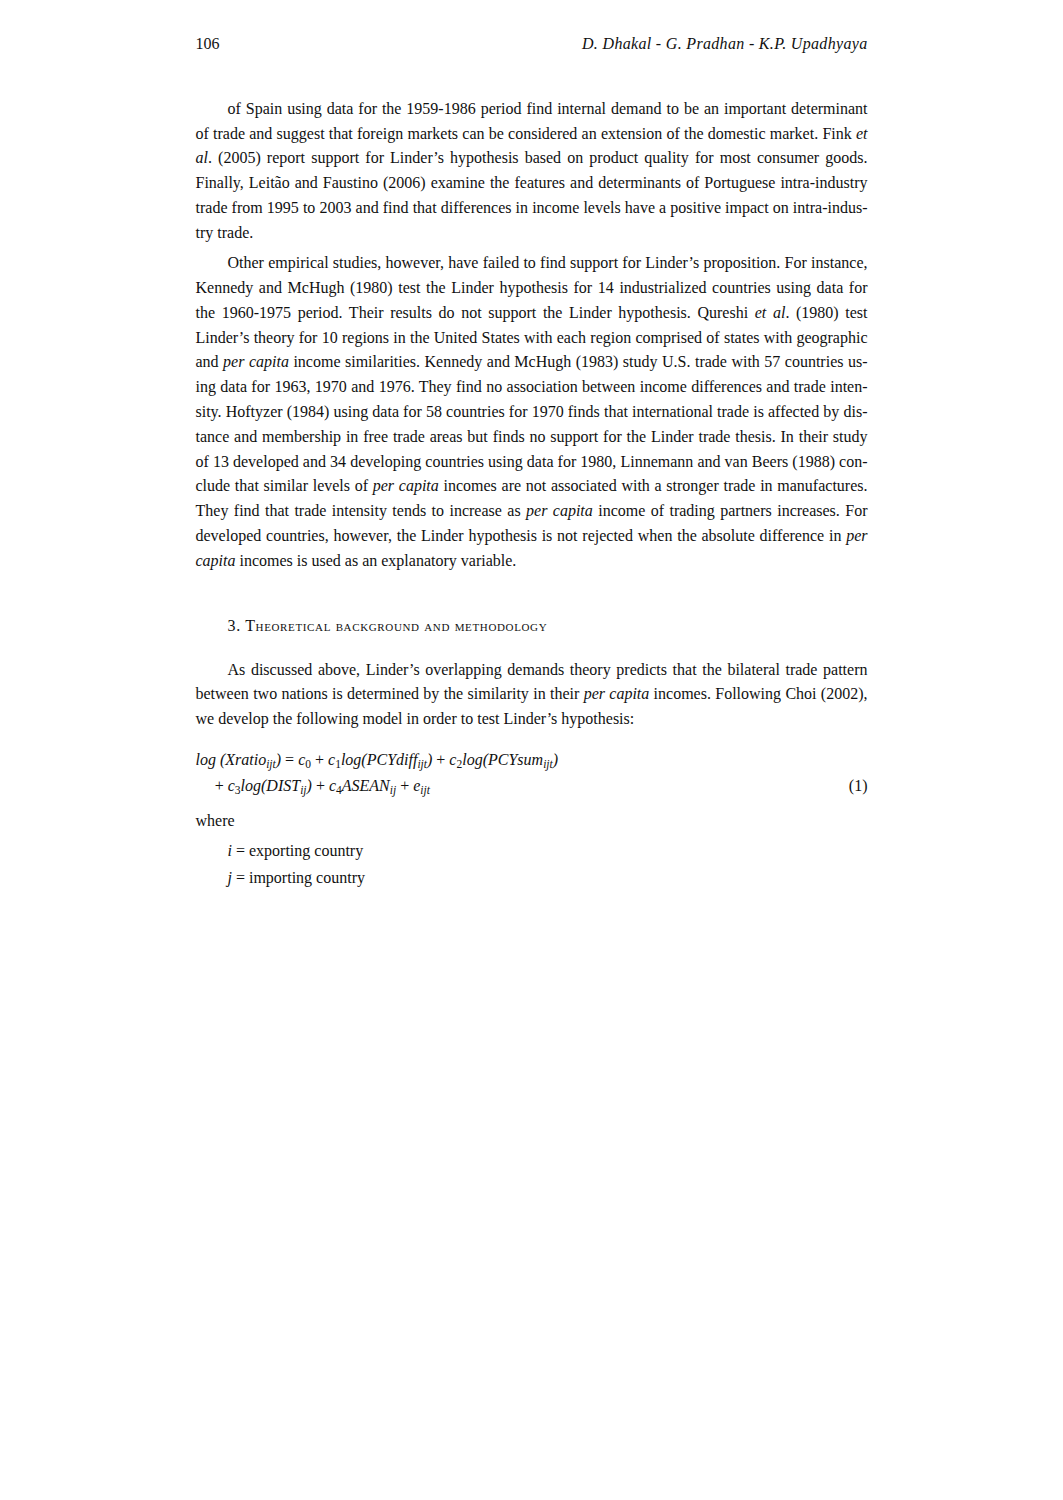106 D. Dhakal - G. Pradhan - K.P. Upadhyaya
of Spain using data for the 1959-1986 period find internal demand to be an important determinant of trade and suggest that foreign markets can be considered an extension of the domestic market. Fink et al. (2005) report support for Linder’s hypothesis based on product quality for most consumer goods. Finally, Leitão and Faustino (2006) examine the features and determinants of Portuguese intra-industry trade from 1995 to 2003 and find that differences in income levels have a positive impact on intra-industry trade.
Other empirical studies, however, have failed to find support for Linder’s proposition. For instance, Kennedy and McHugh (1980) test the Linder hypothesis for 14 industrialized countries using data for the 1960-1975 period. Their results do not support the Linder hypothesis. Qureshi et al. (1980) test Linder’s theory for 10 regions in the United States with each region comprised of states with geographic and per capita income similarities. Kennedy and McHugh (1983) study U.S. trade with 57 countries using data for 1963, 1970 and 1976. They find no association between income differences and trade intensity. Hoftyzer (1984) using data for 58 countries for 1970 finds that international trade is affected by distance and membership in free trade areas but finds no support for the Linder trade thesis. In their study of 13 developed and 34 developing countries using data for 1980, Linnemann and van Beers (1988) conclude that similar levels of per capita incomes are not associated with a stronger trade in manufactures. They find that trade intensity tends to increase as per capita income of trading partners increases. For developed countries, however, the Linder hypothesis is not rejected when the absolute difference in per capita incomes is used as an explanatory variable.
3. Theoretical background and methodology
As discussed above, Linder’s overlapping demands theory predicts that the bilateral trade pattern between two nations is determined by the similarity in their per capita incomes. Following Choi (2002), we develop the following model in order to test Linder’s hypothesis:
log (Xratioijt) = c0 + c1log(PCYdiffijt) + c2log(PCYsumijt) + c3log(DISTij) + c4ASEANij + eijt(1)
where
i = exporting country
j = importing country